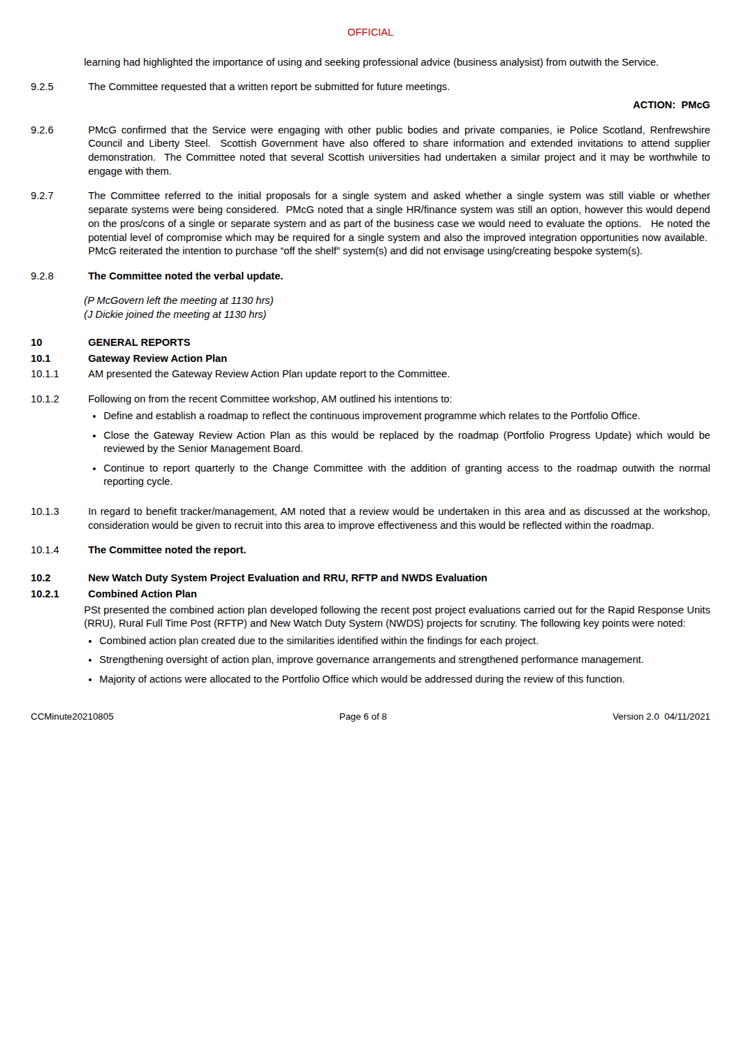OFFICIAL
learning had highlighted the importance of using and seeking professional advice (business analysist) from outwith the Service.
9.2.5
The Committee requested that a written report be submitted for future meetings.
ACTION: PMcG
9.2.6
PMcG confirmed that the Service were engaging with other public bodies and private companies, ie Police Scotland, Renfrewshire Council and Liberty Steel. Scottish Government have also offered to share information and extended invitations to attend supplier demonstration. The Committee noted that several Scottish universities had undertaken a similar project and it may be worthwhile to engage with them.
9.2.7
The Committee referred to the initial proposals for a single system and asked whether a single system was still viable or whether separate systems were being considered. PMcG noted that a single HR/finance system was still an option, however this would depend on the pros/cons of a single or separate system and as part of the business case we would need to evaluate the options. He noted the potential level of compromise which may be required for a single system and also the improved integration opportunities now available. PMcG reiterated the intention to purchase “off the shelf” system(s) and did not envisage using/creating bespoke system(s).
9.2.8
The Committee noted the verbal update.
(P McGovern left the meeting at 1130 hrs)
(J Dickie joined the meeting at 1130 hrs)
10
GENERAL REPORTS
10.1
Gateway Review Action Plan
10.1.1
AM presented the Gateway Review Action Plan update report to the Committee.
10.1.2
Following on from the recent Committee workshop, AM outlined his intentions to:
Define and establish a roadmap to reflect the continuous improvement programme which relates to the Portfolio Office.
Close the Gateway Review Action Plan as this would be replaced by the roadmap (Portfolio Progress Update) which would be reviewed by the Senior Management Board.
Continue to report quarterly to the Change Committee with the addition of granting access to the roadmap outwith the normal reporting cycle.
10.1.3
In regard to benefit tracker/management, AM noted that a review would be undertaken in this area and as discussed at the workshop, consideration would be given to recruit into this area to improve effectiveness and this would be reflected within the roadmap.
10.1.4
The Committee noted the report.
10.2
New Watch Duty System Project Evaluation and RRU, RFTP and NWDS Evaluation
10.2.1
Combined Action Plan
PSt presented the combined action plan developed following the recent post project evaluations carried out for the Rapid Response Units (RRU), Rural Full Time Post (RFTP) and New Watch Duty System (NWDS) projects for scrutiny. The following key points were noted:
Combined action plan created due to the similarities identified within the findings for each project.
Strengthening oversight of action plan, improve governance arrangements and strengthened performance management.
Majority of actions were allocated to the Portfolio Office which would be addressed during the review of this function.
CCMinute20210805
Page 6 of 8
Version 2.0 04/11/2021